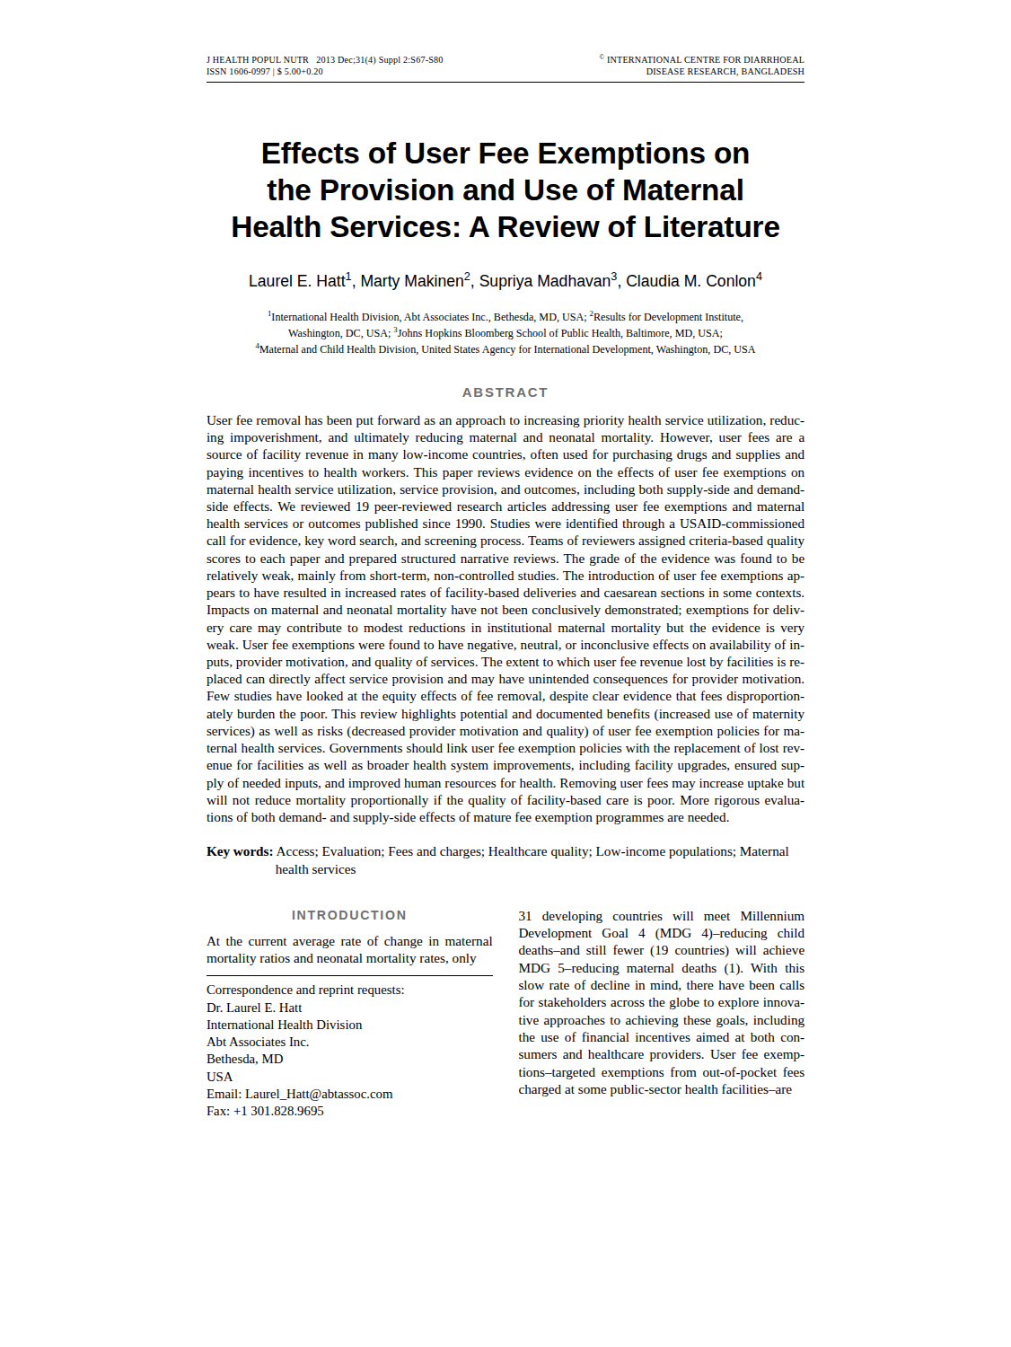J HEALTH POPUL NUTR 2013 Dec;31(4) Suppl 2:S67-S80
ISSN 1606-0997 | $ 5.00+0.20
© INTERNATIONAL CENTRE FOR DIARRHOEAL
DISEASE RESEARCH, BANGLADESH
Effects of User Fee Exemptions on
the Provision and Use of Maternal
Health Services: A Review of Literature
Laurel E. Hatt1, Marty Makinen2, Supriya Madhavan3, Claudia M. Conlon4
1International Health Division, Abt Associates Inc., Bethesda, MD, USA; 2Results for Development Institute,
Washington, DC, USA; 3Johns Hopkins Bloomberg School of Public Health, Baltimore, MD, USA;
4Maternal and Child Health Division, United States Agency for International Development, Washington, DC, USA
ABSTRACT
User fee removal has been put forward as an approach to increasing priority health service utilization, reducing impoverishment, and ultimately reducing maternal and neonatal mortality. However, user fees are a source of facility revenue in many low-income countries, often used for purchasing drugs and supplies and paying incentives to health workers. This paper reviews evidence on the effects of user fee exemptions on maternal health service utilization, service provision, and outcomes, including both supply-side and demand-side effects. We reviewed 19 peer-reviewed research articles addressing user fee exemptions and maternal health services or outcomes published since 1990. Studies were identified through a USAID-commissioned call for evidence, key word search, and screening process. Teams of reviewers assigned criteria-based quality scores to each paper and prepared structured narrative reviews. The grade of the evidence was found to be relatively weak, mainly from short-term, non-controlled studies. The introduction of user fee exemptions appears to have resulted in increased rates of facility-based deliveries and caesarean sections in some contexts. Impacts on maternal and neonatal mortality have not been conclusively demonstrated; exemptions for delivery care may contribute to modest reductions in institutional maternal mortality but the evidence is very weak. User fee exemptions were found to have negative, neutral, or inconclusive effects on availability of inputs, provider motivation, and quality of services. The extent to which user fee revenue lost by facilities is replaced can directly affect service provision and may have unintended consequences for provider motivation. Few studies have looked at the equity effects of fee removal, despite clear evidence that fees disproportionately burden the poor. This review highlights potential and documented benefits (increased use of maternity services) as well as risks (decreased provider motivation and quality) of user fee exemption policies for maternal health services. Governments should link user fee exemption policies with the replacement of lost revenue for facilities as well as broader health system improvements, including facility upgrades, ensured supply of needed inputs, and improved human resources for health. Removing user fees may increase uptake but will not reduce mortality proportionally if the quality of facility-based care is poor. More rigorous evaluations of both demand- and supply-side effects of mature fee exemption programmes are needed.
Key words: Access; Evaluation; Fees and charges; Healthcare quality; Low-income populations; Maternal health services
INTRODUCTION
At the current average rate of change in maternal mortality ratios and neonatal mortality rates, only
Correspondence and reprint requests:
Dr. Laurel E. Hatt
International Health Division
Abt Associates Inc.
Bethesda, MD
USA
Email: Laurel_Hatt@abtassoc.com
Fax: +1 301.828.9695
31 developing countries will meet Millennium Development Goal 4 (MDG 4)–reducing child deaths–and still fewer (19 countries) will achieve MDG 5–reducing maternal deaths (1). With this slow rate of decline in mind, there have been calls for stakeholders across the globe to explore innovative approaches to achieving these goals, including the use of financial incentives aimed at both consumers and healthcare providers. User fee exemptions–targeted exemptions from out-of-pocket fees charged at some public-sector health facilities–are